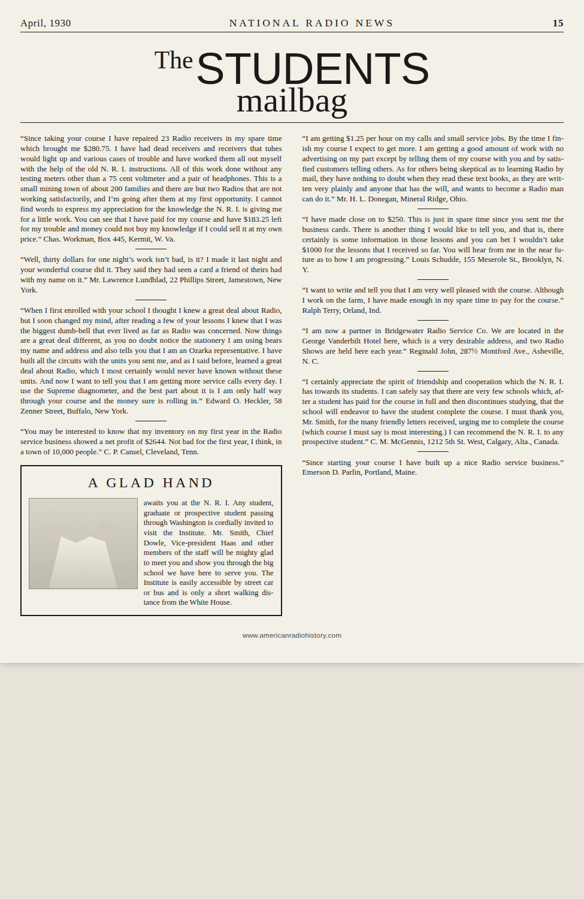April, 1930 NATIONAL RADIO NEWS 15
The STUDENTSmailbag
“Since taking your course I have repaired 23 Radio receivers in my spare time which brought me $280.75. I have had dead receivers and receivers that tubes would light up and various cases of trouble and have worked them all out myself with the help of the old N. R. I. instructions. All of this work done without any testing meters other than a 75 cent voltmeter and a pair of headphones. This is a small mining town of about 200 families and there are but two Radios that are not working satisfactorily, and I’m going after them at my first opportunity. I cannot find words to express my appreciation for the knowledge the N. R. I. is giving me for a little work. You can see that I have paid for my course and have $183.25 left for my trouble and money could not buy my knowledge if I could sell it at my own price.” Chas. Workman, Box 445, Kermit, W. Va.
“Well, thirty dollars for one night’s work isn’t bad, is it? I made it last night and your wonderful course did it. They said they had seen a card a friend of theirs had with my name on it.” Mr. Lawrence Lundblad, 22 Phillips Street, Jamestown, New York.
“When I first enrolled with your school I thought I knew a great deal about Radio, but I soon changed my mind, after reading a few of your lessons I knew that I was the biggest dumb-bell that ever lived as far as Radio was concerned. Now things are a great deal different, as you no doubt notice the stationery I am using bears my name and address and also tells you that I am an Ozarka representative. I have built all the circuits with the units you sent me, and as I said before, learned a great deal about Radio, which I most certainly would never have known without these units. And now I want to tell you that I am getting more service calls every day. I use the Supreme diagnometer, and the best part about it is I am only half way through your course and the money sure is rolling in.” Edward O. Heckler, 58 Zenner Street, Buffalo, New York.
“You may be interested to know that my inventory on my first year in the Radio service business showed a net profit of $2644. Not bad for the first year, I think, in a town of 10,000 people.” C. P. Cansel, Cleveland, Tenn.
A GLAD HAND
awaits you at the N. R. I. Any student, graduate or prospective student passing through Washington is cordially invited to visit the Institute. Mr. Smith, Chief Dowle, Vice-president Haas and other members of the staff will be mighty glad to meet you and show you through the big school we have here to serve you. The Institute is easily accessible by street car or bus and is only a short walking distance from the White House.
“I am getting $1.25 per hour on my calls and small service jobs. By the time I finish my course I expect to get more. I am getting a good amount of work with no advertising on my part except by telling them of my course with you and by satisfied customers telling others. As for others being skeptical as to learning Radio by mail, they have nothing to doubt when they read these text books, as they are written very plainly and anyone that has the will, and wants to become a Radio man can do it.” Mr. H. L. Donegan, Mineral Ridge, Ohio.
“I have made close on to $250. This is just in spare time since you sent me the business cards. There is another thing I would like to tell you, and that is, there certainly is some information in those lessons and you can bet I wouldn’t take $1000 for the lessons that I received so far. You will hear from me in the near future as to how I am progressing.” Louis Schudde, 155 Meserole St., Brooklyn, N. Y.
“I want to write and tell you that I am very well pleased with the course. Although I work on the farm, I have made enough in my spare time to pay for the course.” Ralph Terry, Orland, Ind.
“I am now a partner in Bridgewater Radio Service Co. We are located in the George Vanderbilt Hotel here, which is a very desirable address, and two Radio Shows are held here each year.” Reginald John, 287½ Montford Ave., Asheville, N. C.
“I certainly appreciate the spirit of friendship and cooperation which the N. R. I. has towards its students. I can safely say that there are very few schools which, after a student has paid for the course in full and then discontinues studying, that the school will endeavor to have the student complete the course. I must thank you, Mr. Smith, for the many friendly letters received, urging me to complete the course (which course I must say is most interesting.) I can recommend the N. R. I. to any prospective student.” C. M. McGennis, 1212 5th St. West, Calgary, Alta., Canada.
“Since starting your course I have built up a nice Radio service business.” Emerson D. Parlin, Portland, Maine.
www.americanradiohistory.com